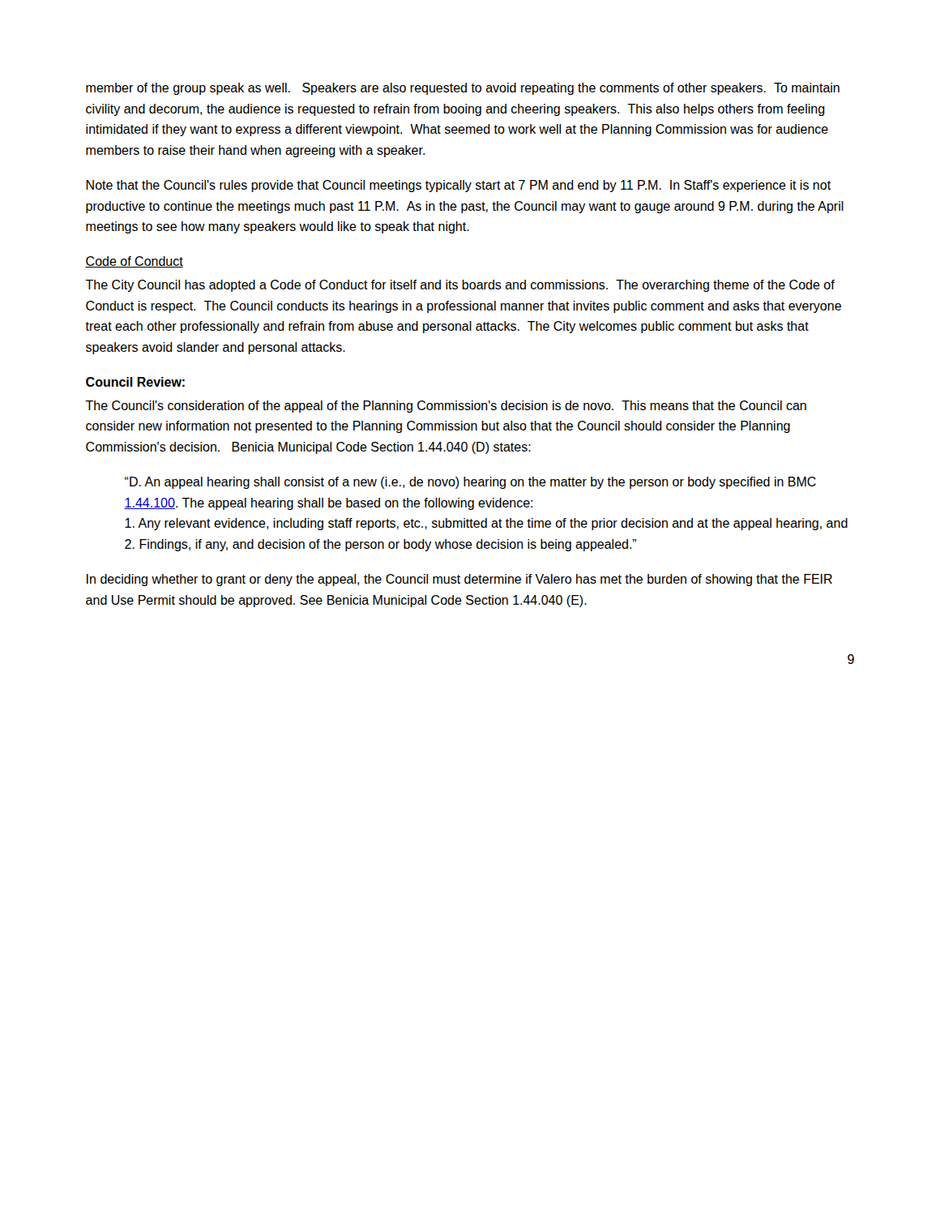member of the group speak as well. Speakers are also requested to avoid repeating the comments of other speakers. To maintain civility and decorum, the audience is requested to refrain from booing and cheering speakers. This also helps others from feeling intimidated if they want to express a different viewpoint. What seemed to work well at the Planning Commission was for audience members to raise their hand when agreeing with a speaker.
Note that the Council's rules provide that Council meetings typically start at 7 PM and end by 11 P.M. In Staff's experience it is not productive to continue the meetings much past 11 P.M. As in the past, the Council may want to gauge around 9 P.M. during the April meetings to see how many speakers would like to speak that night.
Code of Conduct
The City Council has adopted a Code of Conduct for itself and its boards and commissions. The overarching theme of the Code of Conduct is respect. The Council conducts its hearings in a professional manner that invites public comment and asks that everyone treat each other professionally and refrain from abuse and personal attacks. The City welcomes public comment but asks that speakers avoid slander and personal attacks.
Council Review:
The Council's consideration of the appeal of the Planning Commission's decision is de novo. This means that the Council can consider new information not presented to the Planning Commission but also that the Council should consider the Planning Commission's decision. Benicia Municipal Code Section 1.44.040 (D) states:
“D. An appeal hearing shall consist of a new (i.e., de novo) hearing on the matter by the person or body specified in BMC 1.44.100. The appeal hearing shall be based on the following evidence:
1. Any relevant evidence, including staff reports, etc., submitted at the time of the prior decision and at the appeal hearing, and
2. Findings, if any, and decision of the person or body whose decision is being appealed.”
In deciding whether to grant or deny the appeal, the Council must determine if Valero has met the burden of showing that the FEIR and Use Permit should be approved. See Benicia Municipal Code Section 1.44.040 (E).
9